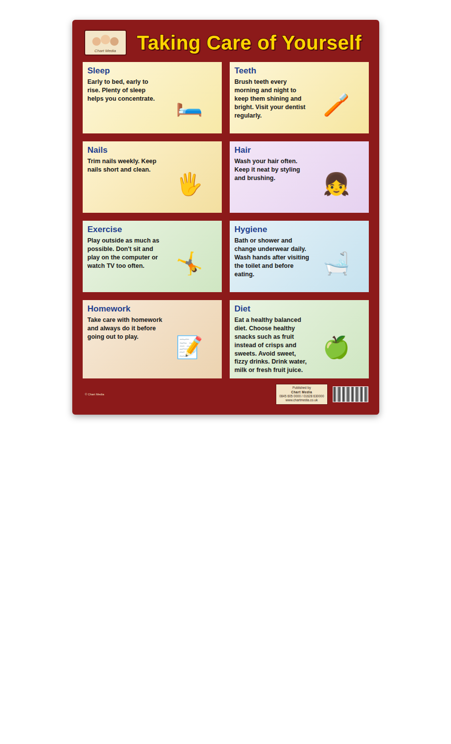Chart Media
Taking Care of Yourself
Sleep
Early to bed, early to rise. Plenty of sleep helps you concentrate.
🛏️
Teeth
Brush teeth every morning and night to keep them shining and bright. Visit your dentist regularly.
🪥
Nails
Trim nails weekly. Keep nails short and clean.
🖐️
Hair
Wash your hair often. Keep it neat by styling and brushing.
👧
Exercise
Play outside as much as possible. Don't sit and play on the computer or watch TV too often.
🤸
Hygiene
Bath or shower and change underwear daily. Wash hands after visiting the toilet and before eating.
🛁
Homework
Take care with homework and always do it before going out to play.
📝
Diet
Eat a healthy balanced diet. Choose healthy snacks such as fruit instead of crisps and sweets. Avoid sweet, fizzy drinks. Drink water, milk or fresh fruit juice.
🍏
© Chart Media
Published by
Chart Media
0845 605 0000 / 01628 630000
www.chartmedia.co.uk